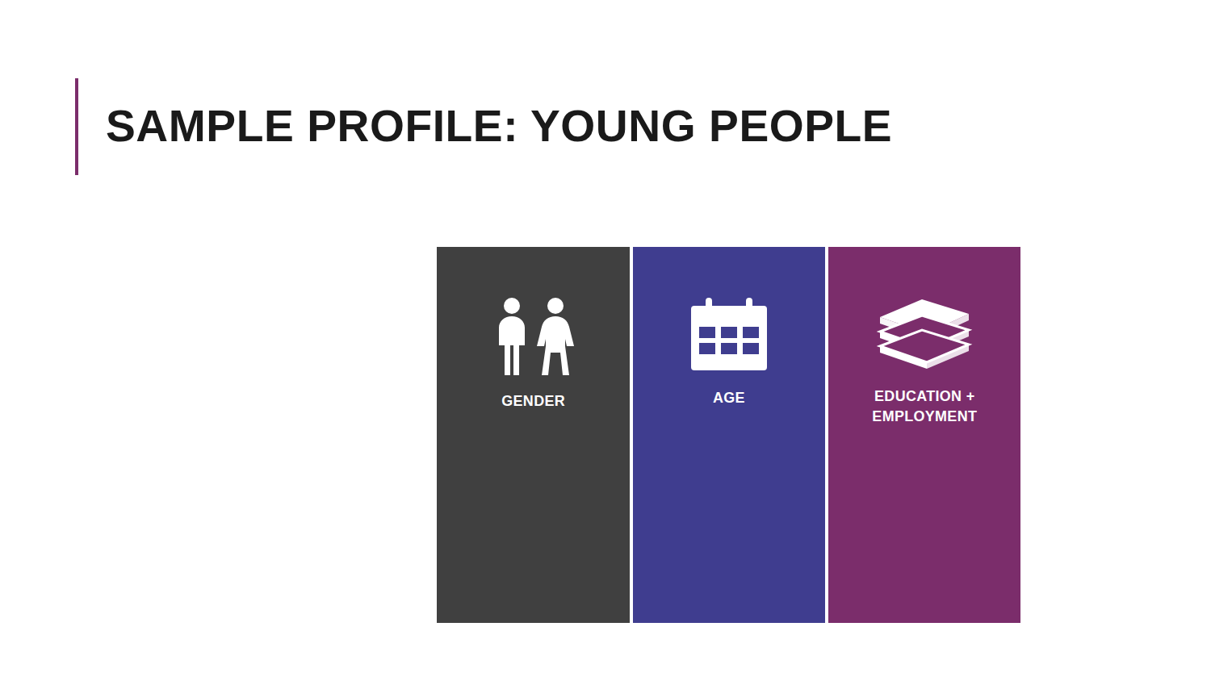Sample Profile: Young People
Gender
Age
Education +
Employment